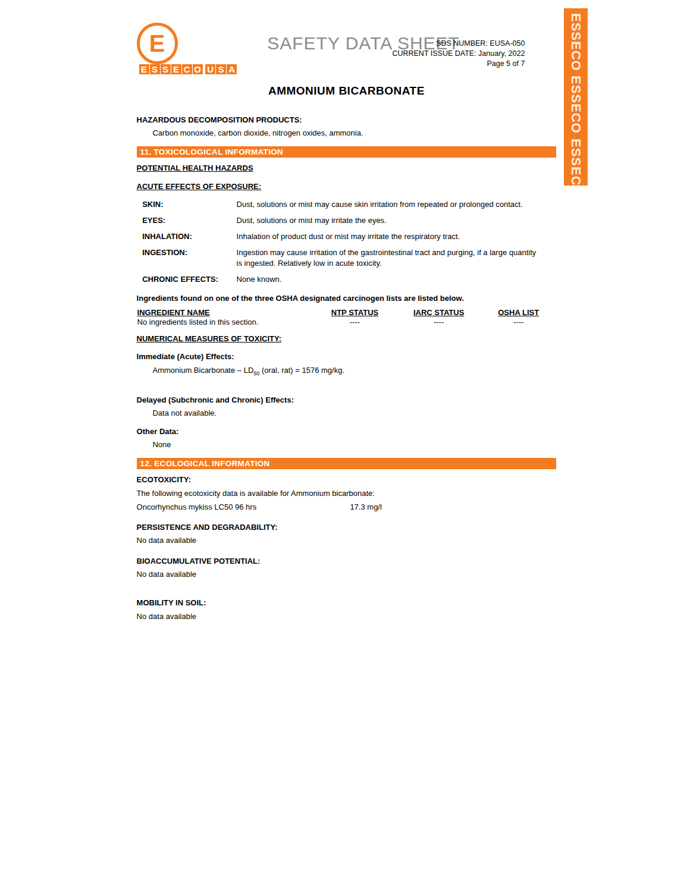ESSECO ESSECO ESSECO
ESSECO USA
SAFETY DATA SHEET
SDS NUMBER: EUSA-050
CURRENT ISSUE DATE: January, 2022
Page 5 of 7
AMMONIUM BICARBONATE
HAZARDOUS DECOMPOSITION PRODUCTS:
Carbon monoxide, carbon dioxide, nitrogen oxides, ammonia.
11. TOXICOLOGICAL INFORMATION
POTENTIAL HEALTH HAZARDS
ACUTE EFFECTS OF EXPOSURE:
| SKIN: | Dust, solutions or mist may cause skin irritation from repeated or prolonged contact. |
| EYES: | Dust, solutions or mist may irritate the eyes. |
| INHALATION: | Inhalation of product dust or mist may irritate the respiratory tract. |
| INGESTION: | Ingestion may cause irritation of the gastrointestinal tract and purging, if a large quantity is ingested. Relatively low in acute toxicity. |
| CHRONIC EFFECTS: | None known. |
Ingredients found on one of the three OSHA designated carcinogen lists are listed below.
| INGREDIENT NAME | NTP STATUS | IARC STATUS | OSHA LIST |
| --- | --- | --- | --- |
| No ingredients listed in this section. | ---- | ---- | ---- |
NUMERICAL MEASURES OF TOXICITY:
Immediate (Acute) Effects:
Ammonium Bicarbonate – LD50 (oral, rat) = 1576 mg/kg.
Delayed (Subchronic and Chronic) Effects:
Data not available.
Other Data:
None
12. ECOLOGICAL INFORMATION
ECOTOXICITY:
The following ecotoxicity data is available for Ammonium bicarbonate:
Oncorhynchus mykiss LC50 96 hrs 17.3 mg/l
PERSISTENCE AND DEGRADABILITY:
No data available
BIOACCUMULATIVE POTENTIAL:
No data available
MOBILITY IN SOIL:
No data available